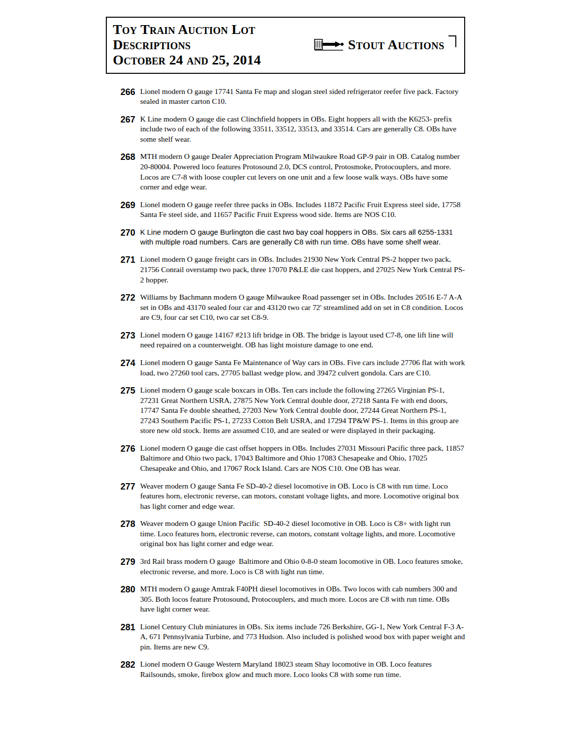Toy Train Auction Lot Descriptions
October 24 and 25, 2014
Stout Auctions
266
Lionel modern O gauge 17741 Santa Fe map and slogan steel sided refrigerator reefer five pack. Factory sealed in master carton C10.
267
K Line modern O gauge die cast Clinchfield hoppers in OBs. Eight hoppers all with the K6253- prefix include two of each of the following 33511, 33512, 33513, and 33514. Cars are generally C8. OBs have some shelf wear.
268
MTH modern O gauge Dealer Appreciation Program Milwaukee Road GP-9 pair in OB. Catalog number 20-80004. Powered loco features Protosound 2.0, DCS control, Protosmoke, Protocouplers, and more. Locos are C7-8 with loose coupler cut levers on one unit and a few loose walk ways. OBs have some corner and edge wear.
269
Lionel modern O gauge reefer three packs in OBs. Includes 11872 Pacific Fruit Express steel side, 17758 Santa Fe steel side, and 11657 Pacific Fruit Express wood side. Items are NOS C10.
270
K Line modern O gauge Burlington die cast two bay coal hoppers in OBs. Six cars all 6255-1331 with multiple road numbers. Cars are generally C8 with run time. OBs have some shelf wear.
271
Lionel modern O gauge freight cars in OBs. Includes 21930 New York Central PS-2 hopper two pack, 21756 Conrail overstamp two pack, three 17070 P&LE die cast hoppers, and 27025 New York Central PS-2 hopper.
272
Williams by Bachmann modern O gauge Milwaukee Road passenger set in OBs. Includes 20516 E-7 A-A set in OBs and 43170 sealed four car and 43120 two car 72' streamlined add on set in C8 condition. Locos are C9, four car set C10, two car set C8-9.
273
Lionel modern O gauge 14167 #213 lift bridge in OB. The bridge is layout used C7-8, one lift line will need repaired on a counterweight. OB has light moisture damage to one end.
274
Lionel modern O gauge Santa Fe Maintenance of Way cars in OBs. Five cars include 27706 flat with work load, two 27260 tool cars, 27705 ballast wedge plow, and 39472 culvert gondola. Cars are C10.
275
Lionel modern O gauge scale boxcars in OBs. Ten cars include the following 27265 Virginian PS-1, 27231 Great Northern USRA, 27875 New York Central double door, 27218 Santa Fe with end doors, 17747 Santa Fe double sheathed, 27203 New York Central double door, 27244 Great Northern PS-1, 27243 Southern Pacific PS-1, 27233 Cotton Belt USRA, and 17294 TP&W PS-1. Items in this group are store new old stock. Items are assumed C10, and are sealed or were displayed in their packaging.
276
Lionel modern O gauge die cast offset hoppers in OBs. Includes 27031 Missouri Pacific three pack, 11857 Baltimore and Ohio two pack, 17043 Baltimore and Ohio 17083 Chesapeake and Ohio, 17025 Chesapeake and Ohio, and 17067 Rock Island. Cars are NOS C10. One OB has wear.
277
Weaver modern O gauge Santa Fe SD-40-2 diesel locomotive in OB. Loco is C8 with run time. Loco features horn, electronic reverse, can motors, constant voltage lights, and more. Locomotive original box has light corner and edge wear.
278
Weaver modern O gauge Union Pacific SD-40-2 diesel locomotive in OB. Loco is C8+ with light run time. Loco features horn, electronic reverse, can motors, constant voltage lights, and more. Locomotive original box has light corner and edge wear.
279
3rd Rail brass modern O gauge Baltimore and Ohio 0-8-0 steam locomotive in OB. Loco features smoke, electronic reverse, and more. Loco is C8 with light run time.
280
MTH modern O gauge Amtrak F40PH diesel locomotives in OBs. Two locos with cab numbers 300 and 305. Both locos feature Protosound, Protocouplers, and much more. Locos are C8 with run time. OBs have light corner wear.
281
Lionel Century Club miniatures in OBs. Six items include 726 Berkshire, GG-1, New York Central F-3 A-A, 671 Pennsylvania Turbine, and 773 Hudson. Also included is polished wood box with paper weight and pin. Items are new C9.
282
Lionel modern O Gauge Western Maryland 18023 steam Shay locomotive in OB. Loco features Railsounds, smoke, firebox glow and much more. Loco looks C8 with some run time.